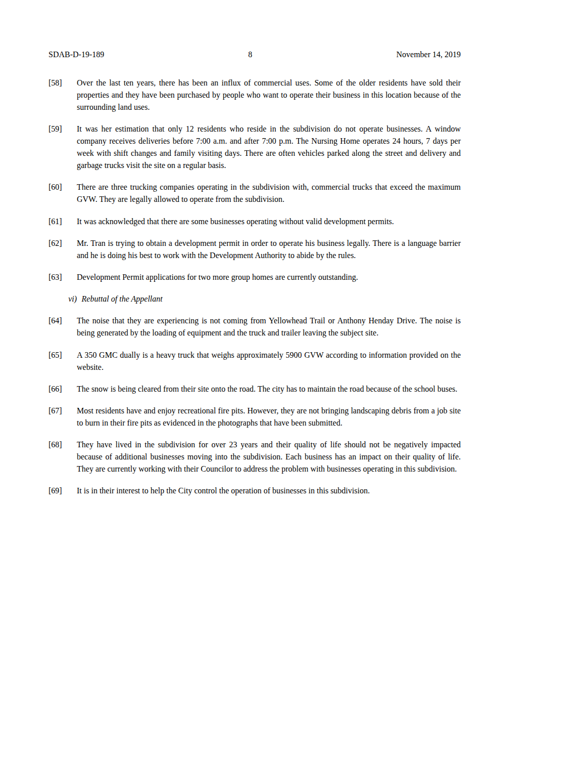SDAB-D-19-189 8 November 14, 2019
[58]
Over the last ten years, there has been an influx of commercial uses. Some of the older residents have sold their properties and they have been purchased by people who want to operate their business in this location because of the surrounding land uses.
[59]
It was her estimation that only 12 residents who reside in the subdivision do not operate businesses. A window company receives deliveries before 7:00 a.m. and after 7:00 p.m. The Nursing Home operates 24 hours, 7 days per week with shift changes and family visiting days. There are often vehicles parked along the street and delivery and garbage trucks visit the site on a regular basis.
[60]
There are three trucking companies operating in the subdivision with, commercial trucks that exceed the maximum GVW. They are legally allowed to operate from the subdivision.
[61]
It was acknowledged that there are some businesses operating without valid development permits.
[62]
Mr. Tran is trying to obtain a development permit in order to operate his business legally. There is a language barrier and he is doing his best to work with the Development Authority to abide by the rules.
[63]
Development Permit applications for two more group homes are currently outstanding.
vi)
Rebuttal of the Appellant
[64]
The noise that they are experiencing is not coming from Yellowhead Trail or Anthony Henday Drive. The noise is being generated by the loading of equipment and the truck and trailer leaving the subject site.
[65]
A 350 GMC dually is a heavy truck that weighs approximately 5900 GVW according to information provided on the website.
[66]
The snow is being cleared from their site onto the road. The city has to maintain the road because of the school buses.
[67]
Most residents have and enjoy recreational fire pits. However, they are not bringing landscaping debris from a job site to burn in their fire pits as evidenced in the photographs that have been submitted.
[68]
They have lived in the subdivision for over 23 years and their quality of life should not be negatively impacted because of additional businesses moving into the subdivision. Each business has an impact on their quality of life. They are currently working with their Councilor to address the problem with businesses operating in this subdivision.
[69]
It is in their interest to help the City control the operation of businesses in this subdivision.